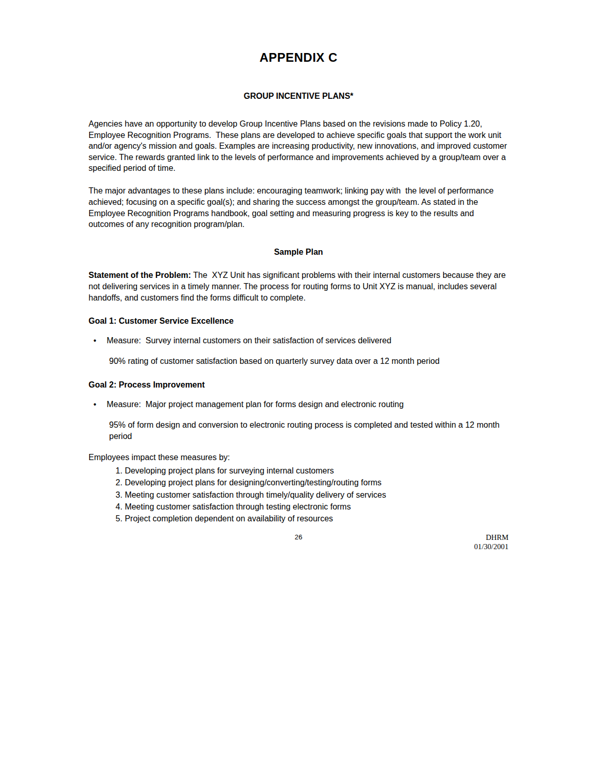APPENDIX C
GROUP INCENTIVE PLANS*
Agencies have an opportunity to develop Group Incentive Plans based on the revisions made to Policy 1.20, Employee Recognition Programs. These plans are developed to achieve specific goals that support the work unit and/or agency's mission and goals. Examples are increasing productivity, new innovations, and improved customer service. The rewards granted link to the levels of performance and improvements achieved by a group/team over a specified period of time.
The major advantages to these plans include: encouraging teamwork; linking pay with the level of performance achieved; focusing on a specific goal(s); and sharing the success amongst the group/team. As stated in the Employee Recognition Programs handbook, goal setting and measuring progress is key to the results and outcomes of any recognition program/plan.
Sample Plan
Statement of the Problem: The XYZ Unit has significant problems with their internal customers because they are not delivering services in a timely manner. The process for routing forms to Unit XYZ is manual, includes several handoffs, and customers find the forms difficult to complete.
Goal 1: Customer Service Excellence
Measure: Survey internal customers on their satisfaction of services delivered
90% rating of customer satisfaction based on quarterly survey data over a 12 month period
Goal 2: Process Improvement
Measure: Major project management plan for forms design and electronic routing
95% of form design and conversion to electronic routing process is completed and tested within a 12 month period
Employees impact these measures by:
Developing project plans for surveying internal customers
Developing project plans for designing/converting/testing/routing forms
Meeting customer satisfaction through timely/quality delivery of services
Meeting customer satisfaction through testing electronic forms
Project completion dependent on availability of resources
26
DHRM
01/30/2001